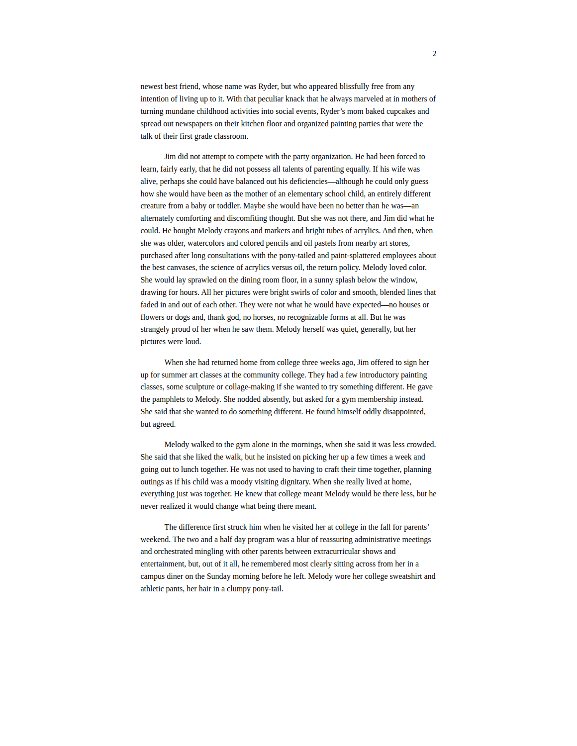2
newest best friend, whose name was Ryder, but who appeared blissfully free from any intention of living up to it. With that peculiar knack that he always marveled at in mothers of turning mundane childhood activities into social events, Ryder’s mom baked cupcakes and spread out newspapers on their kitchen floor and organized painting parties that were the talk of their first grade classroom.
Jim did not attempt to compete with the party organization. He had been forced to learn, fairly early, that he did not possess all talents of parenting equally. If his wife was alive, perhaps she could have balanced out his deficiencies—although he could only guess how she would have been as the mother of an elementary school child, an entirely different creature from a baby or toddler. Maybe she would have been no better than he was—an alternately comforting and discomfiting thought. But she was not there, and Jim did what he could. He bought Melody crayons and markers and bright tubes of acrylics. And then, when she was older, watercolors and colored pencils and oil pastels from nearby art stores, purchased after long consultations with the pony-tailed and paint-splattered employees about the best canvases, the science of acrylics versus oil, the return policy. Melody loved color. She would lay sprawled on the dining room floor, in a sunny splash below the window, drawing for hours. All her pictures were bright swirls of color and smooth, blended lines that faded in and out of each other. They were not what he would have expected—no houses or flowers or dogs and, thank god, no horses, no recognizable forms at all. But he was strangely proud of her when he saw them. Melody herself was quiet, generally, but her pictures were loud.
When she had returned home from college three weeks ago, Jim offered to sign her up for summer art classes at the community college. They had a few introductory painting classes, some sculpture or collage-making if she wanted to try something different. He gave the pamphlets to Melody. She nodded absently, but asked for a gym membership instead. She said that she wanted to do something different. He found himself oddly disappointed, but agreed.
Melody walked to the gym alone in the mornings, when she said it was less crowded. She said that she liked the walk, but he insisted on picking her up a few times a week and going out to lunch together. He was not used to having to craft their time together, planning outings as if his child was a moody visiting dignitary. When she really lived at home, everything just was together. He knew that college meant Melody would be there less, but he never realized it would change what being there meant.
The difference first struck him when he visited her at college in the fall for parents’ weekend. The two and a half day program was a blur of reassuring administrative meetings and orchestrated mingling with other parents between extracurricular shows and entertainment, but, out of it all, he remembered most clearly sitting across from her in a campus diner on the Sunday morning before he left. Melody wore her college sweatshirt and athletic pants, her hair in a clumpy pony-tail.